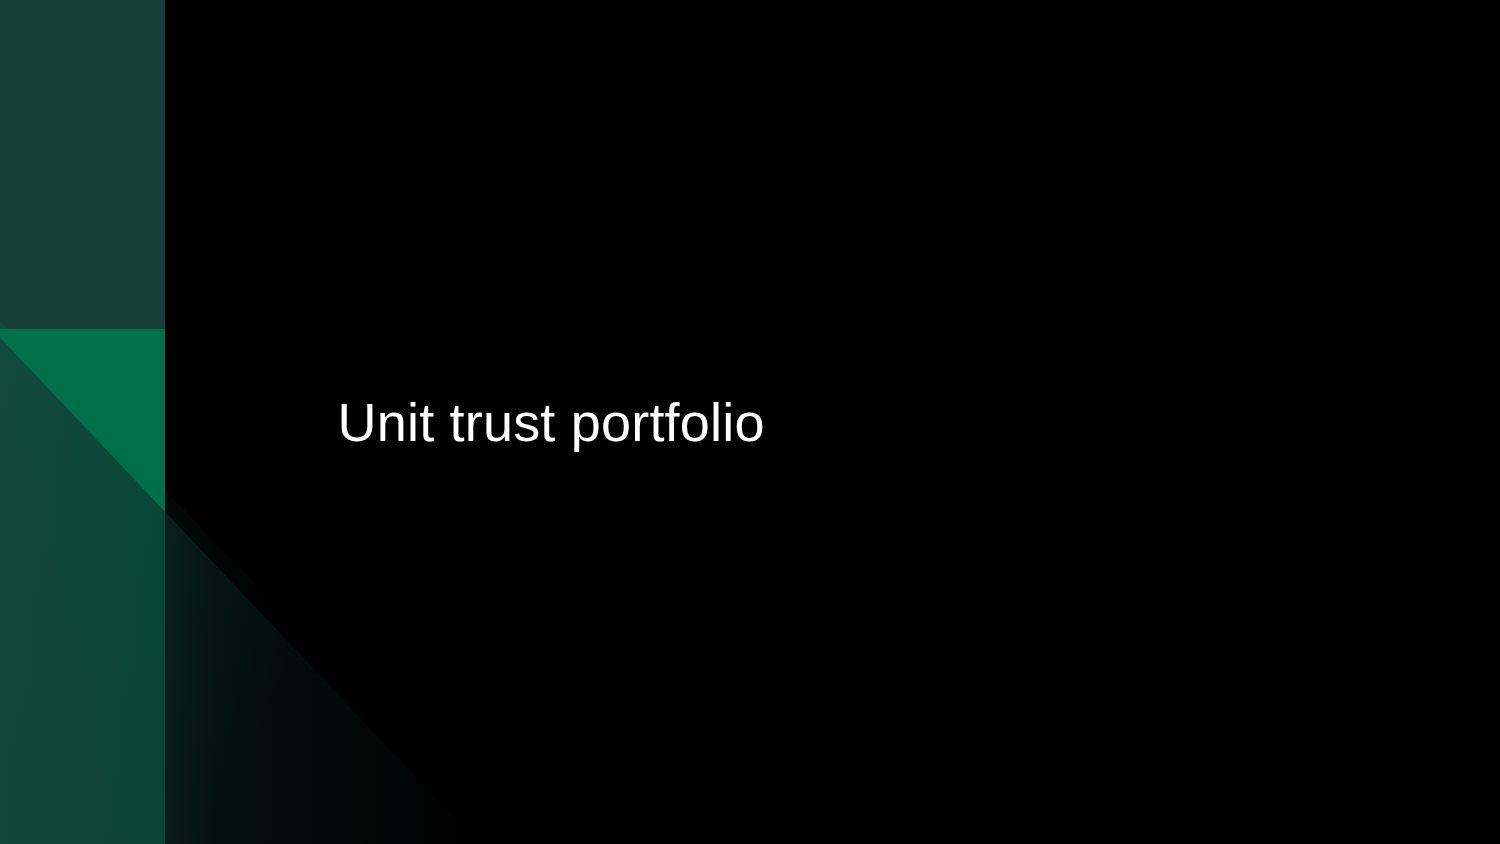Unit trust portfolio